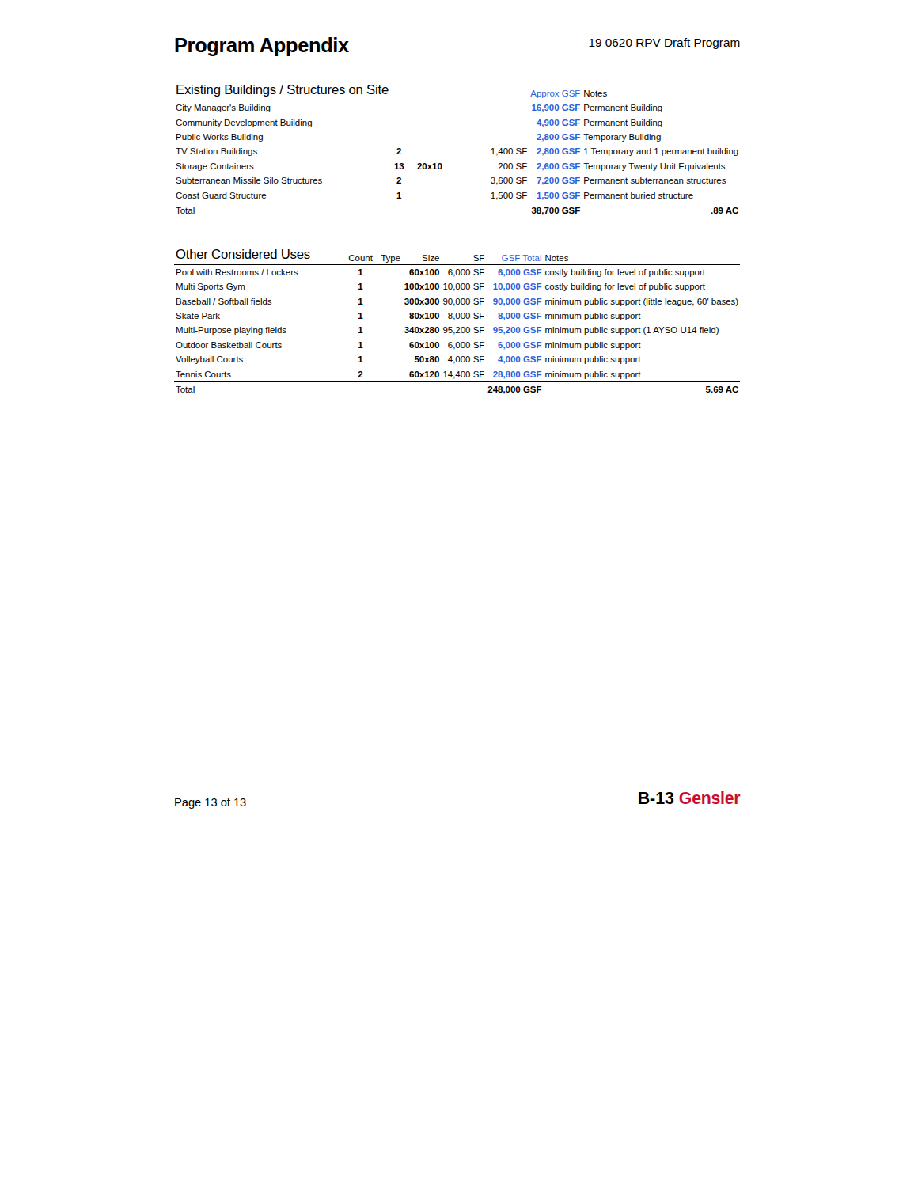Program Appendix
19 0620 RPV Draft Program
| Existing Buildings / Structures on Site | Approx GSF | Notes |
| --- | --- | --- |
| City Manager's Building | | | | | 16,900 GSF | Permanent Building |
| Community Development Building | | | | | 4,900 GSF | Permanent Building |
| Public Works Building | | | | | 2,800 GSF | Temporary Building |
| TV Station Buildings | 2 | | | 1,400 SF | 2,800 GSF | 1 Temporary and 1 permanent building |
| Storage Containers | 13 | 20x10 | | 200 SF | 2,600 GSF | Temporary Twenty Unit Equivalents |
| Subterranean Missile Silo Structures | 2 | | | 3,600 SF | 7,200 GSF | Permanent subterranean structures |
| Coast Guard Structure | 1 | | | 1,500 SF | 1,500 GSF | Permanent buried structure |
| Total | | | | | 38,700 GSF | .89 AC |
| Other Considered Uses | Count | Type | Size | SF | GSF Total | Notes |
| --- | --- | --- | --- | --- | --- | --- |
| Pool with Restrooms / Lockers | 1 | | 60x100 | 6,000 SF | 6,000 GSF | costly building for level of public support |
| Multi Sports Gym | 1 | | 100x100 | 10,000 SF | 10,000 GSF | costly building for level of public support |
| Baseball / Softball fields | 1 | | 300x300 | 90,000 SF | 90,000 GSF | minimum public support (little league, 60' bases) |
| Skate Park | 1 | | 80x100 | 8,000 SF | 8,000 GSF | minimum public support |
| Multi-Purpose playing fields | 1 | | 340x280 | 95,200 SF | 95,200 GSF | minimum public support (1 AYSO U14 field) |
| Outdoor Basketball Courts | 1 | | 60x100 | 6,000 SF | 6,000 GSF | minimum public support |
| Volleyball Courts | 1 | | 50x80 | 4,000 SF | 4,000 GSF | minimum public support |
| Tennis Courts | 2 | | 60x120 | 14,400 SF | 28,800 GSF | minimum public support |
| Total | | | | | 248,000 GSF | 5.69 AC |
Page 13 of 13
B-13 Gensler